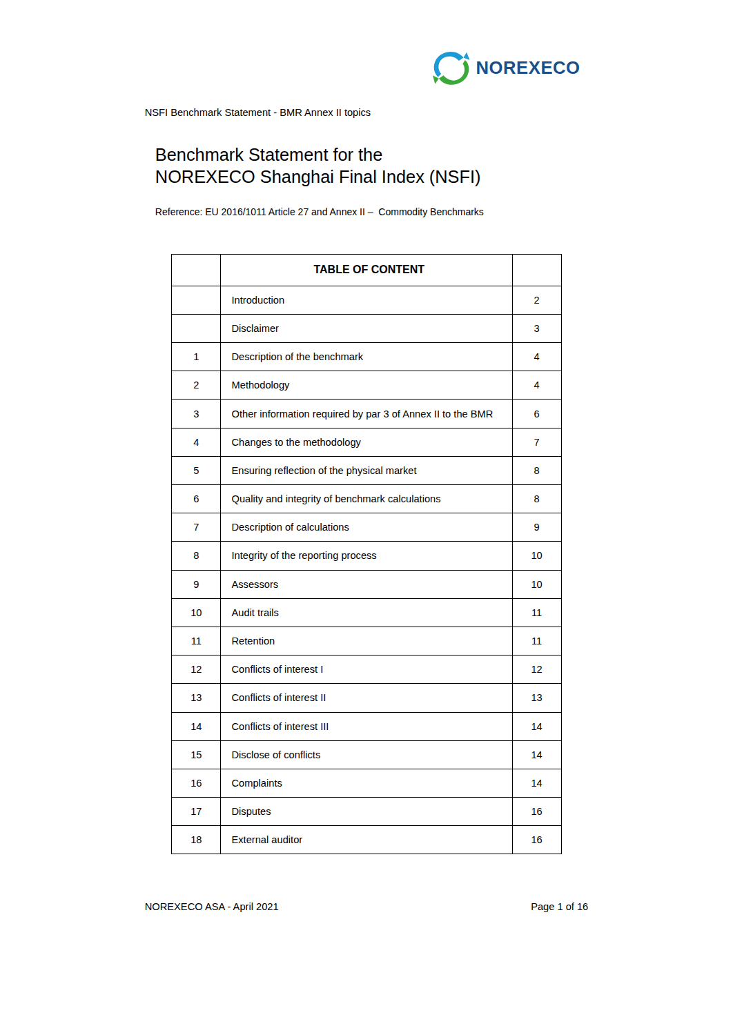NOREXECO
NSFI Benchmark Statement - BMR Annex II topics
Benchmark Statement for the
NOREXECO Shanghai Final Index (NSFI)
Reference: EU 2016/1011 Article 27 and Annex II – Commodity Benchmarks
| | TABLE OF CONTENT | |
| | Introduction | 2 |
| | Disclaimer | 3 |
| 1 | Description of the benchmark | 4 |
| 2 | Methodology | 4 |
| 3 | Other information required by par 3 of Annex II to the BMR | 6 |
| 4 | Changes to the methodology | 7 |
| 5 | Ensuring reflection of the physical market | 8 |
| 6 | Quality and integrity of benchmark calculations | 8 |
| 7 | Description of calculations | 9 |
| 8 | Integrity of the reporting process | 10 |
| 9 | Assessors | 10 |
| 10 | Audit trails | 11 |
| 11 | Retention | 11 |
| 12 | Conflicts of interest I | 12 |
| 13 | Conflicts of interest II | 13 |
| 14 | Conflicts of interest III | 14 |
| 15 | Disclose of conflicts | 14 |
| 16 | Complaints | 14 |
| 17 | Disputes | 16 |
| 18 | External auditor | 16 |
NOREXECO ASA - April 2021 Page 1 of 16